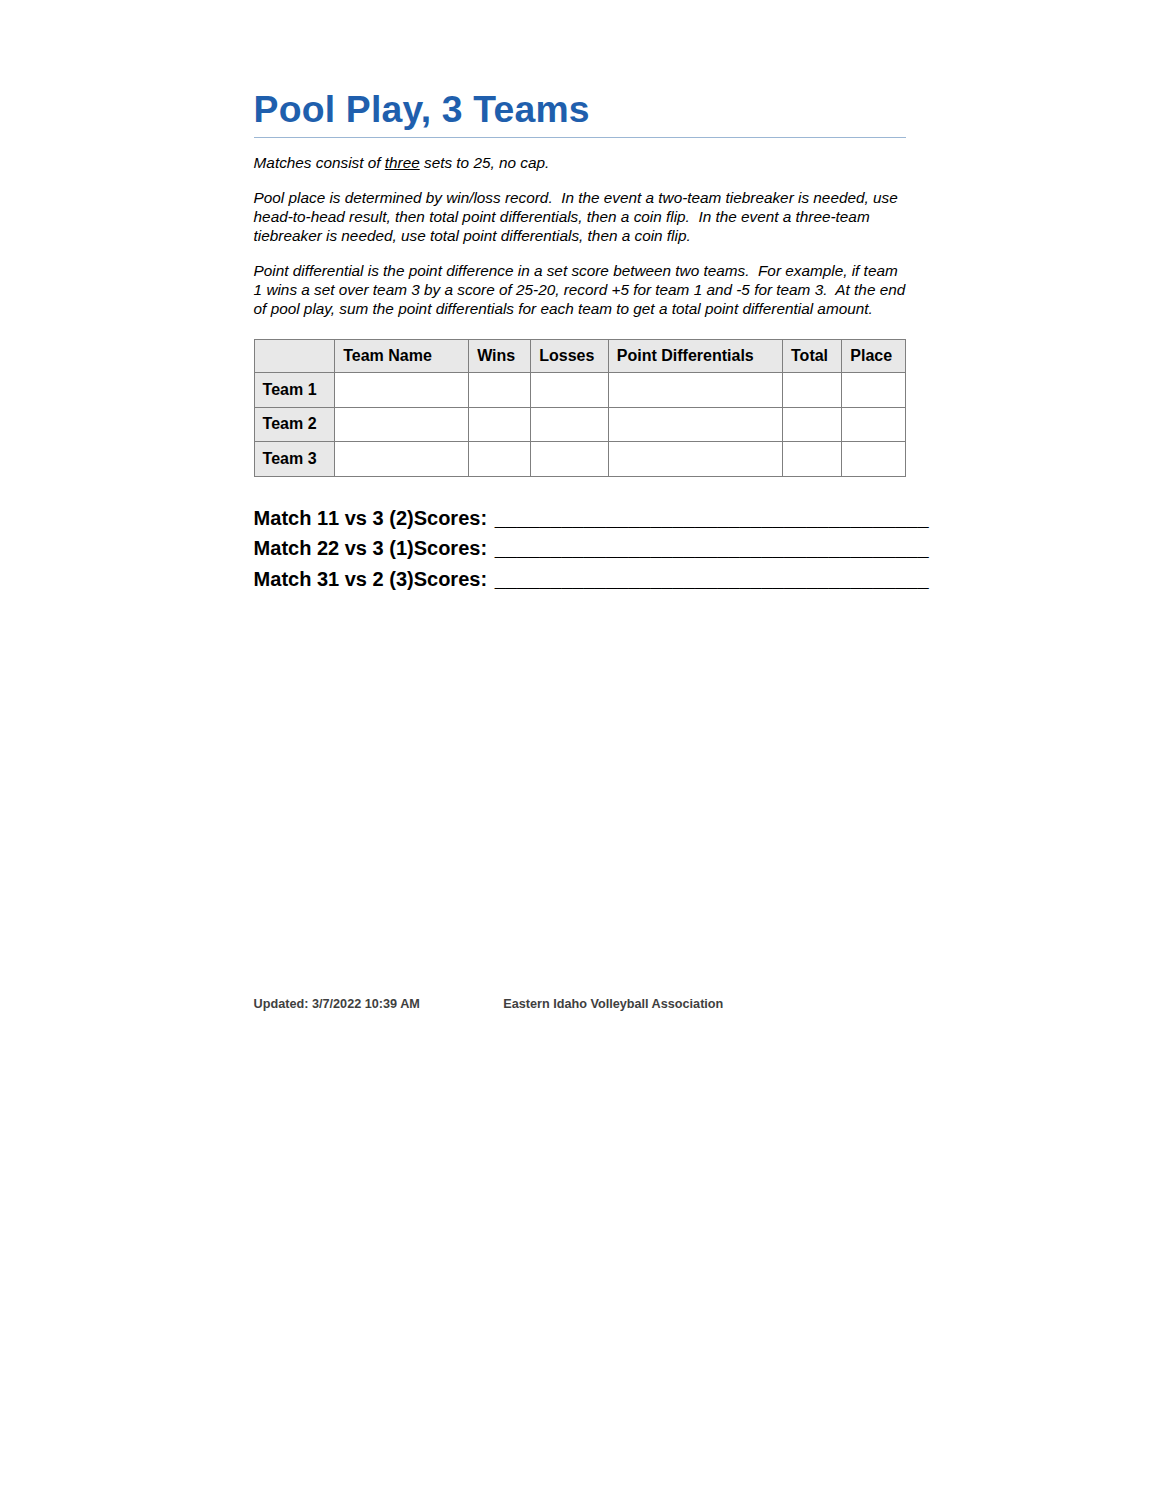Pool Play, 3 Teams
Matches consist of three sets to 25, no cap.
Pool place is determined by win/loss record. In the event a two-team tiebreaker is needed, use head-to-head result, then total point differentials, then a coin flip. In the event a three-team tiebreaker is needed, use total point differentials, then a coin flip.
Point differential is the point difference in a set score between two teams. For example, if team 1 wins a set over team 3 by a score of 25-20, record +5 for team 1 and -5 for team 3. At the end of pool play, sum the point differentials for each team to get a total point differential amount.
| | Team Name | Wins | Losses | Point Differentials | Total | Place |
| --- | --- | --- | --- | --- | --- | --- |
| Team 1 | | | | | | |
| Team 2 | | | | | | |
| Team 3 | | | | | | |
Match 1 1 vs 3 (2) Scores: _______________________________________
Match 2 2 vs 3 (1) Scores: _______________________________________
Match 3 1 vs 2 (3) Scores: _______________________________________
Updated: 3/7/2022 10:39 AM
Eastern Idaho Volleyball Association